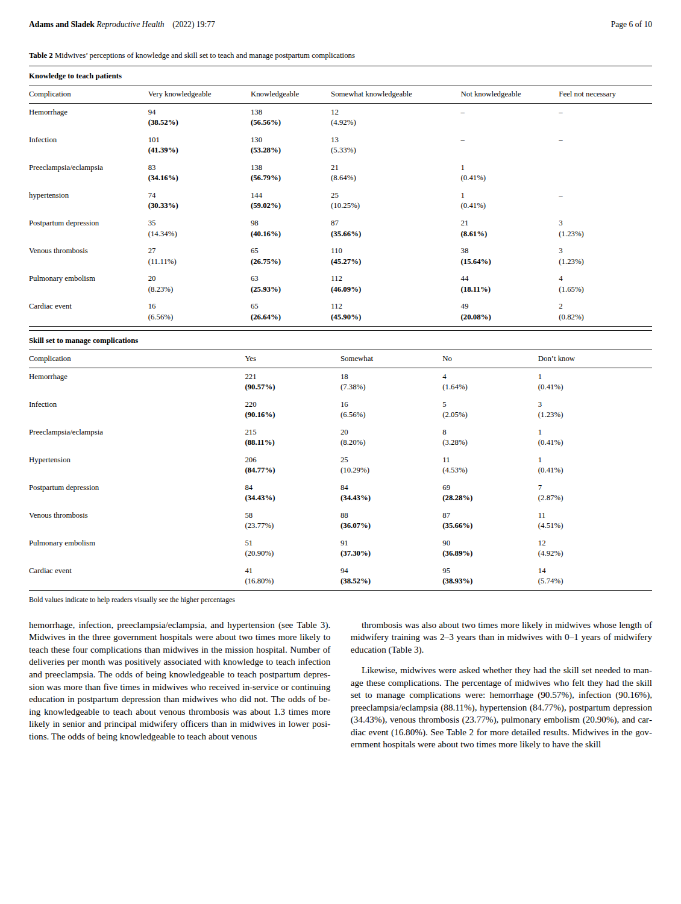Adams and Sladek Reproductive Health (2022) 19:77
Page 6 of 10
Table 2 Midwives’ perceptions of knowledge and skill set to teach and manage postpartum complications
| Knowledge to teach patients |
| --- |
| Complication | Very knowledgeable | Knowledgeable | Somewhat knowledgeable | Not knowledgeable | Feel not necessary |
| Hemorrhage | 94 (38.52%) | 138 (56.56%) | 12 (4.92%) | – | – |
| Infection | 101 (41.39%) | 130 (53.28%) | 13 (5.33%) | – | – |
| Preeclampsia/eclampsia | 83 (34.16%) | 138 (56.79%) | 21 (8.64%) | 1 (0.41%) | |
| hypertension | 74 (30.33%) | 144 (59.02%) | 25 (10.25%) | 1 (0.41%) | – |
| Postpartum depression | 35 (14.34%) | 98 (40.16%) | 87 (35.66%) | 21 (8.61%) | 3 (1.23%) |
| Venous thrombosis | 27 (11.11%) | 65 (26.75%) | 110 (45.27%) | 38 (15.64%) | 3 (1.23%) |
| Pulmonary embolism | 20 (8.23%) | 63 (25.93%) | 112 (46.09%) | 44 (18.11%) | 4 (1.65%) |
| Cardiac event | 16 (6.56%) | 65 (26.64%) | 112 (45.90%) | 49 (20.08%) | 2 (0.82%) |
| Skill set to manage complications |
| --- |
| Complication | Yes | Somewhat | No | Don’t know |
| Hemorrhage | 221 (90.57%) | 18 (7.38%) | 4 (1.64%) | 1 (0.41%) |
| Infection | 220 (90.16%) | 16 (6.56%) | 5 (2.05%) | 3 (1.23%) |
| Preeclampsia/eclampsia | 215 (88.11%) | 20 (8.20%) | 8 (3.28%) | 1 (0.41%) |
| Hypertension | 206 (84.77%) | 25 (10.29%) | 11 (4.53%) | 1 (0.41%) |
| Postpartum depression | 84 (34.43%) | 84 (34.43%) | 69 (28.28%) | 7 (2.87%) |
| Venous thrombosis | 58 (23.77%) | 88 (36.07%) | 87 (35.66%) | 11 (4.51%) |
| Pulmonary embolism | 51 (20.90%) | 91 (37.30%) | 90 (36.89%) | 12 (4.92%) |
| Cardiac event | 41 (16.80%) | 94 (38.52%) | 95 (38.93%) | 14 (5.74%) |
Bold values indicate to help readers visually see the higher percentages
hemorrhage, infection, preeclampsia/eclampsia, and hypertension (see Table 3). Midwives in the three government hospitals were about two times more likely to teach these four complications than midwives in the mission hospital. Number of deliveries per month was positively associated with knowledge to teach infection and preeclampsia. The odds of being knowledgeable to teach postpartum depression was more than five times in midwives who received in-service or continuing education in postpartum depression than midwives who did not. The odds of being knowledgeable to teach about venous thrombosis was about 1.3 times more likely in senior and principal midwifery officers than in midwives in lower positions. The odds of being knowledgeable to teach about venous
thrombosis was also about two times more likely in midwives whose length of midwifery training was 2–3 years than in midwives with 0–1 years of midwifery education (Table 3).
Likewise, midwives were asked whether they had the skill set needed to manage these complications. The percentage of midwives who felt they had the skill set to manage complications were: hemorrhage (90.57%), infection (90.16%), preeclampsia/eclampsia (88.11%), hypertension (84.77%), postpartum depression (34.43%), venous thrombosis (23.77%), pulmonary embolism (20.90%), and cardiac event (16.80%). See Table 2 for more detailed results. Midwives in the government hospitals were about two times more likely to have the skill